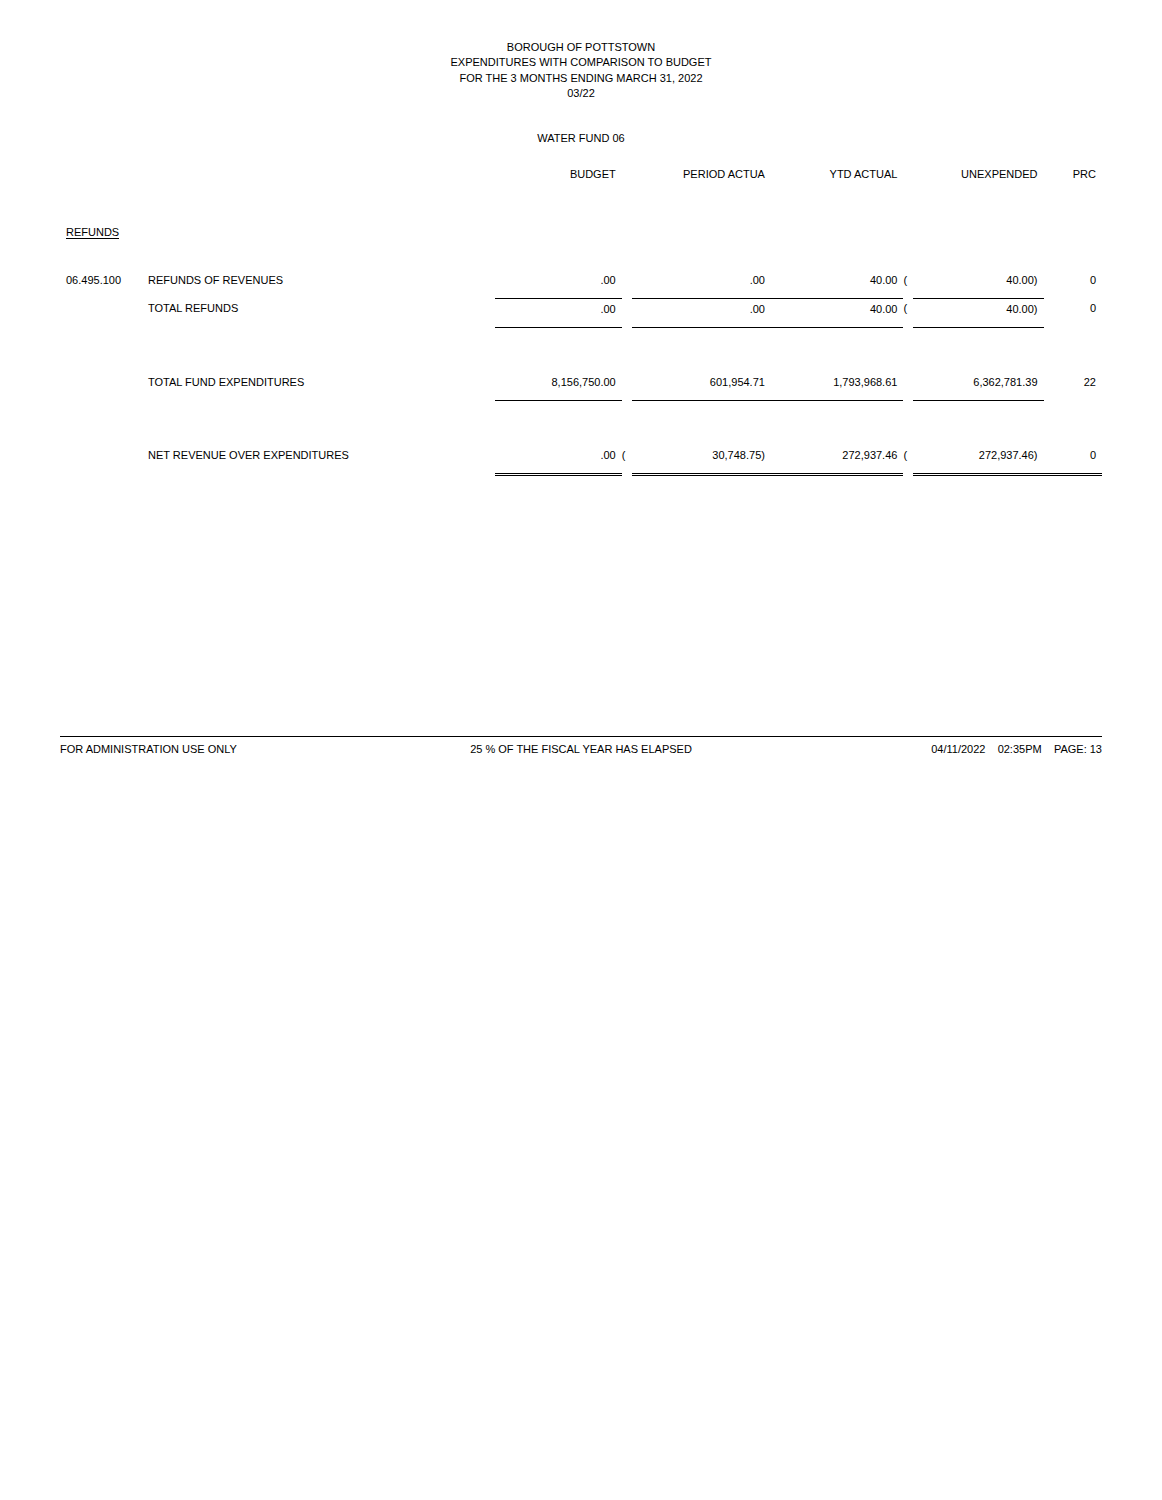BOROUGH OF POTTSTOWN
EXPENDITURES WITH COMPARISON TO BUDGET
FOR THE 3 MONTHS ENDING MARCH 31, 2022
03/22
WATER FUND 06
| | | BUDGET | PERIOD ACTUA | YTD ACTUAL | UNEXPENDED | PRC |
| --- | --- | --- | --- | --- | --- | --- |
| REFUNDS |
| 06.495.100 | REFUNDS OF REVENUES | .00 | | .00 | 40.00 | ( | 40.00) | 0 |
| | TOTAL REFUNDS | .00 | | .00 | 40.00 | ( | 40.00) | 0 |
| | TOTAL FUND EXPENDITURES | 8,156,750.00 | | 601,954.71 | 1,793,968.61 | | 6,362,781.39 | 22 |
| | NET REVENUE OVER EXPENDITURES | .00 | ( | 30,748.75) | 272,937.46 | ( | 272,937.46) | 0 |
FOR ADMINISTRATION USE ONLY
25 % OF THE FISCAL YEAR HAS ELAPSED
04/11/2022 02:35PM PAGE: 13